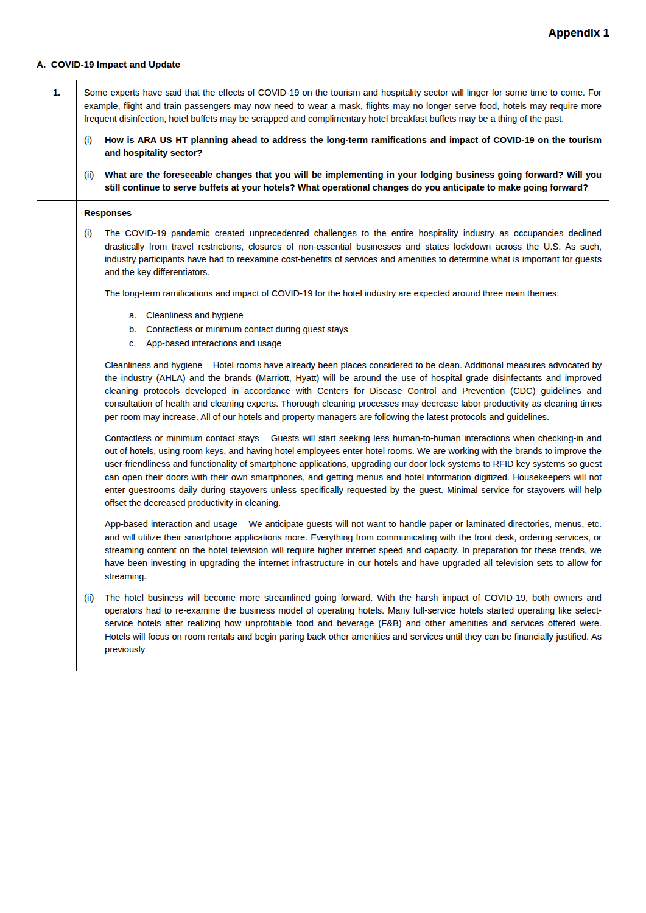Appendix 1
A. COVID-19 Impact and Update
| 1. | Some experts have said that the effects of COVID-19 on the tourism and hospitality sector will linger for some time to come. For example, flight and train passengers may now need to wear a mask, flights may no longer serve food, hotels may require more frequent disinfection, hotel buffets may be scrapped and complimentary hotel breakfast buffets may be a thing of the past. (i) How is ARA US HT planning ahead to address the long-term ramifications and impact of COVID-19 on the tourism and hospitality sector? (ii) What are the foreseeable changes that you will be implementing in your lodging business going forward? Will you still continue to serve buffets at your hotels? What operational changes do you anticipate to make going forward? |
| | Responses (i) The COVID-19 pandemic created unprecedented challenges to the entire hospitality industry as occupancies declined drastically from travel restrictions, closures of non-essential businesses and states lockdown across the U.S. As such, industry participants have had to reexamine cost-benefits of services and amenities to determine what is important for guests and the key differentiators. The long-term ramifications and impact of COVID-19 for the hotel industry are expected around three main themes: a. Cleanliness and hygiene b. Contactless or minimum contact during guest stays c. App-based interactions and usage Cleanliness and hygiene – Hotel rooms have already been places considered to be clean. Additional measures advocated by the industry (AHLA) and the brands (Marriott, Hyatt) will be around the use of hospital grade disinfectants and improved cleaning protocols developed in accordance with Centers for Disease Control and Prevention (CDC) guidelines and consultation of health and cleaning experts. Thorough cleaning processes may decrease labor productivity as cleaning times per room may increase. All of our hotels and property managers are following the latest protocols and guidelines. Contactless or minimum contact stays – Guests will start seeking less human-to-human interactions when checking-in and out of hotels, using room keys, and having hotel employees enter hotel rooms. We are working with the brands to improve the user-friendliness and functionality of smartphone applications, upgrading our door lock systems to RFID key systems so guest can open their doors with their own smartphones, and getting menus and hotel information digitized. Housekeepers will not enter guestrooms daily during stayovers unless specifically requested by the guest. Minimal service for stayovers will help offset the decreased productivity in cleaning. App-based interaction and usage – We anticipate guests will not want to handle paper or laminated directories, menus, etc. and will utilize their smartphone applications more. Everything from communicating with the front desk, ordering services, or streaming content on the hotel television will require higher internet speed and capacity. In preparation for these trends, we have been investing in upgrading the internet infrastructure in our hotels and have upgraded all television sets to allow for streaming. (ii) The hotel business will become more streamlined going forward. With the harsh impact of COVID-19, both owners and operators had to re-examine the business model of operating hotels. Many full-service hotels started operating like select-service hotels after realizing how unprofitable food and beverage (F&B) and other amenities and services offered were. Hotels will focus on room rentals and begin paring back other amenities and services until they can be financially justified. As previously |